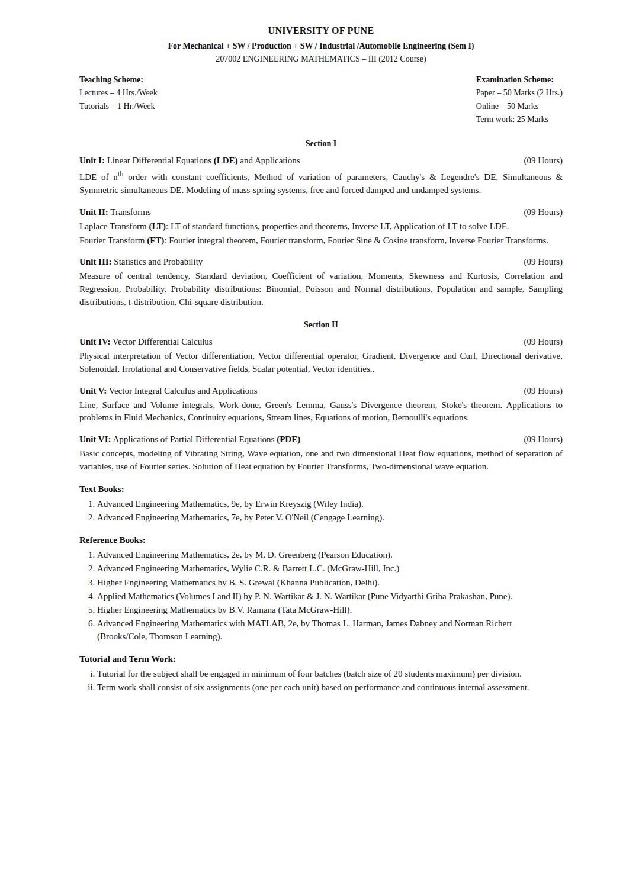UNIVERSITY OF PUNE
For Mechanical + SW / Production + SW / Industrial /Automobile Engineering (Sem I)
207002 ENGINEERING MATHEMATICS – III (2012 Course)
Teaching Scheme:
Lectures – 4 Hrs./Week
Tutorials – 1 Hr./Week
Examination Scheme:
Paper – 50 Marks (2 Hrs.)
Online – 50 Marks
Term work: 25 Marks
Section I
Unit I: Linear Differential Equations (LDE) and Applications(09 Hours)
LDE of nth order with constant coefficients, Method of variation of parameters, Cauchy's & Legendre's DE, Simultaneous & Symmetric simultaneous DE. Modeling of mass-spring systems, free and forced damped and undamped systems.
Unit II: Transforms(09 Hours)
Laplace Transform (LT): LT of standard functions, properties and theorems, Inverse LT, Application of LT to solve LDE.
Fourier Transform (FT): Fourier integral theorem, Fourier transform, Fourier Sine & Cosine transform, Inverse Fourier Transforms.
Unit III: Statistics and Probability(09 Hours)
Measure of central tendency, Standard deviation, Coefficient of variation, Moments, Skewness and Kurtosis, Correlation and Regression, Probability, Probability distributions: Binomial, Poisson and Normal distributions, Population and sample, Sampling distributions, t-distribution, Chi-square distribution.
Section II
Unit IV: Vector Differential Calculus(09 Hours)
Physical interpretation of Vector differentiation, Vector differential operator, Gradient, Divergence and Curl, Directional derivative, Solenoidal, Irrotational and Conservative fields, Scalar potential, Vector identities..
Unit V: Vector Integral Calculus and Applications(09 Hours)
Line, Surface and Volume integrals, Work-done, Green's Lemma, Gauss's Divergence theorem, Stoke's theorem. Applications to problems in Fluid Mechanics, Continuity equations, Stream lines, Equations of motion, Bernoulli's equations.
Unit VI: Applications of Partial Differential Equations (PDE)(09 Hours)
Basic concepts, modeling of Vibrating String, Wave equation, one and two dimensional Heat flow equations, method of separation of variables, use of Fourier series. Solution of Heat equation by Fourier Transforms, Two-dimensional wave equation.
Text Books:
Advanced Engineering Mathematics, 9e, by Erwin Kreyszig (Wiley India).
Advanced Engineering Mathematics, 7e, by Peter V. O'Neil (Cengage Learning).
Reference Books:
Advanced Engineering Mathematics, 2e, by M. D. Greenberg (Pearson Education).
Advanced Engineering Mathematics, Wylie C.R. & Barrett L.C. (McGraw-Hill, Inc.)
Higher Engineering Mathematics by B. S. Grewal (Khanna Publication, Delhi).
Applied Mathematics (Volumes I and II) by P. N. Wartikar & J. N. Wartikar (Pune Vidyarthi Griha Prakashan, Pune).
Higher Engineering Mathematics by B.V. Ramana (Tata McGraw-Hill).
Advanced Engineering Mathematics with MATLAB, 2e, by Thomas L. Harman, James Dabney and Norman Richert (Brooks/Cole, Thomson Learning).
Tutorial and Term Work:
Tutorial for the subject shall be engaged in minimum of four batches (batch size of 20 students maximum) per division.
Term work shall consist of six assignments (one per each unit) based on performance and continuous internal assessment.